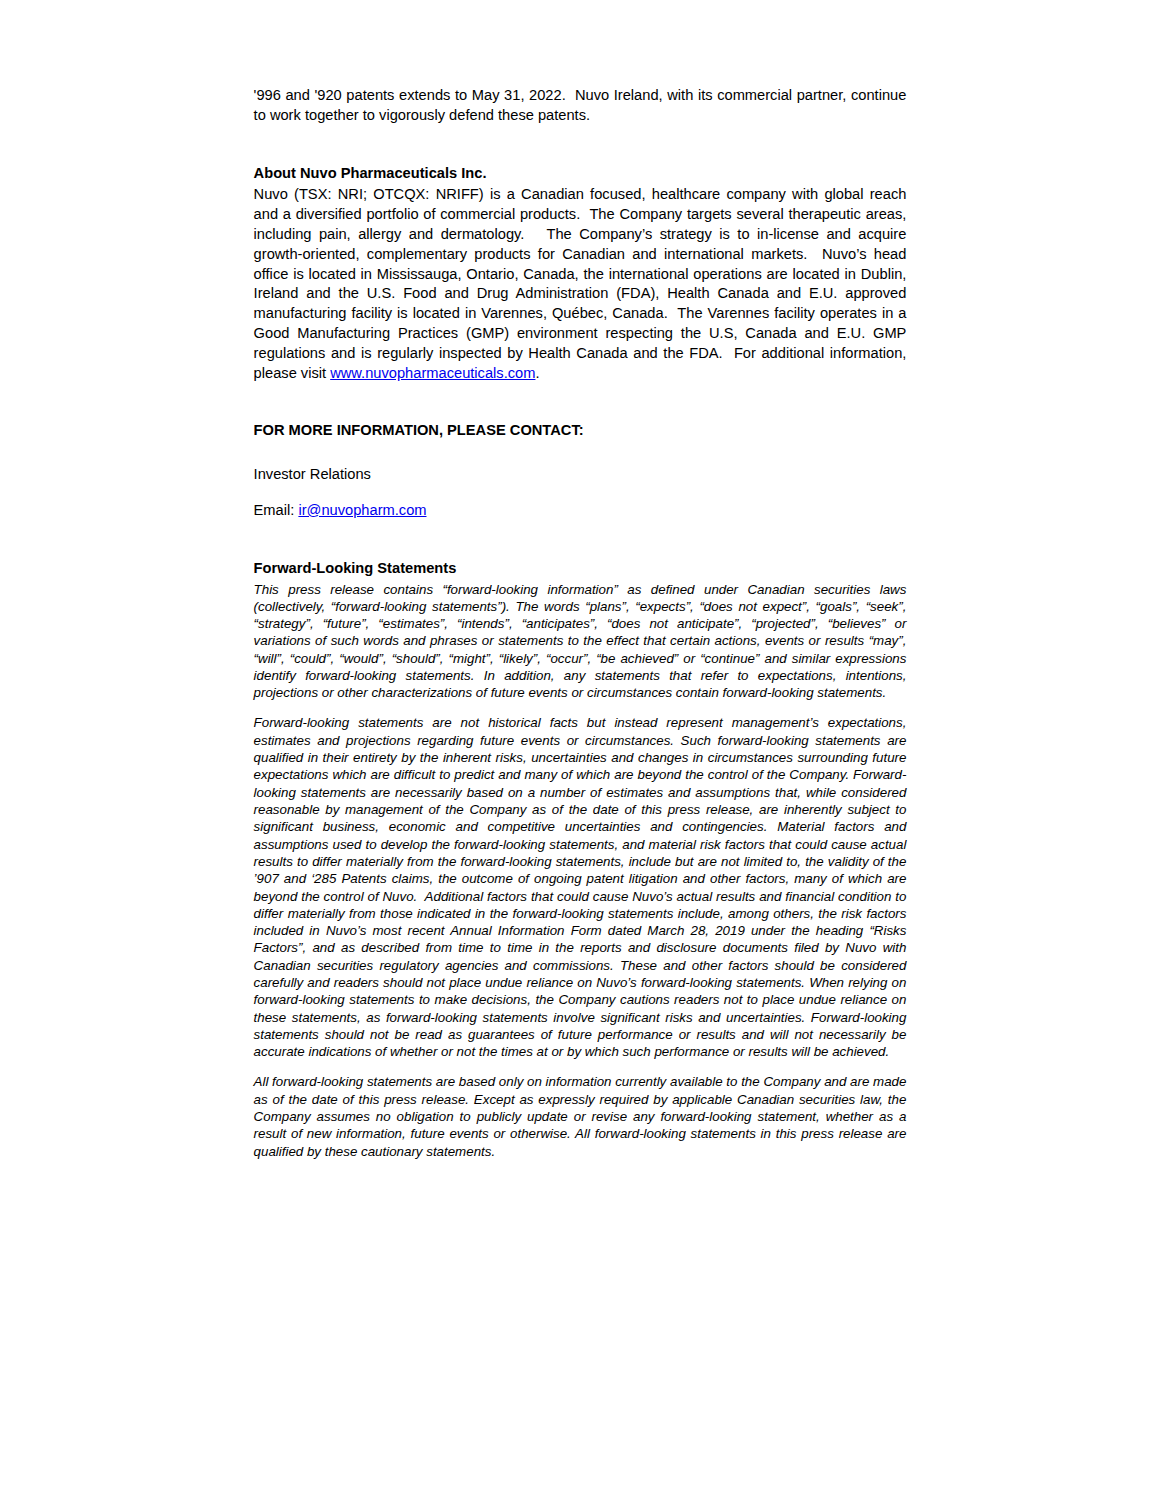'996 and '920 patents extends to May 31, 2022. Nuvo Ireland, with its commercial partner, continue to work together to vigorously defend these patents.
About Nuvo Pharmaceuticals Inc.
Nuvo (TSX: NRI; OTCQX: NRIFF) is a Canadian focused, healthcare company with global reach and a diversified portfolio of commercial products. The Company targets several therapeutic areas, including pain, allergy and dermatology. The Company’s strategy is to in-license and acquire growth-oriented, complementary products for Canadian and international markets. Nuvo’s head office is located in Mississauga, Ontario, Canada, the international operations are located in Dublin, Ireland and the U.S. Food and Drug Administration (FDA), Health Canada and E.U. approved manufacturing facility is located in Varennes, Québec, Canada. The Varennes facility operates in a Good Manufacturing Practices (GMP) environment respecting the U.S, Canada and E.U. GMP regulations and is regularly inspected by Health Canada and the FDA. For additional information, please visit www.nuvopharmaceuticals.com.
FOR MORE INFORMATION, PLEASE CONTACT:
Investor Relations
Email: ir@nuvopharm.com
Forward-Looking Statements
This press release contains “forward-looking information” as defined under Canadian securities laws (collectively, “forward-looking statements”). The words “plans”, “expects”, “does not expect”, “goals”, “seek”, “strategy”, “future”, “estimates”, “intends”, “anticipates”, “does not anticipate”, “projected”, “believes” or variations of such words and phrases or statements to the effect that certain actions, events or results “may”, “will”, “could”, “would”, “should”, “might”, “likely”, “occur”, “be achieved” or “continue” and similar expressions identify forward-looking statements. In addition, any statements that refer to expectations, intentions, projections or other characterizations of future events or circumstances contain forward-looking statements.
Forward-looking statements are not historical facts but instead represent management’s expectations, estimates and projections regarding future events or circumstances. Such forward-looking statements are qualified in their entirety by the inherent risks, uncertainties and changes in circumstances surrounding future expectations which are difficult to predict and many of which are beyond the control of the Company. Forward-looking statements are necessarily based on a number of estimates and assumptions that, while considered reasonable by management of the Company as of the date of this press release, are inherently subject to significant business, economic and competitive uncertainties and contingencies. Material factors and assumptions used to develop the forward-looking statements, and material risk factors that could cause actual results to differ materially from the forward-looking statements, include but are not limited to, the validity of the ’907 and ‘285 Patents claims, the outcome of ongoing patent litigation and other factors, many of which are beyond the control of Nuvo. Additional factors that could cause Nuvo’s actual results and financial condition to differ materially from those indicated in the forward-looking statements include, among others, the risk factors included in Nuvo’s most recent Annual Information Form dated March 28, 2019 under the heading “Risks Factors”, and as described from time to time in the reports and disclosure documents filed by Nuvo with Canadian securities regulatory agencies and commissions. These and other factors should be considered carefully and readers should not place undue reliance on Nuvo’s forward-looking statements. When relying on forward-looking statements to make decisions, the Company cautions readers not to place undue reliance on these statements, as forward-looking statements involve significant risks and uncertainties. Forward-looking statements should not be read as guarantees of future performance or results and will not necessarily be accurate indications of whether or not the times at or by which such performance or results will be achieved.
All forward-looking statements are based only on information currently available to the Company and are made as of the date of this press release. Except as expressly required by applicable Canadian securities law, the Company assumes no obligation to publicly update or revise any forward-looking statement, whether as a result of new information, future events or otherwise. All forward-looking statements in this press release are qualified by these cautionary statements.